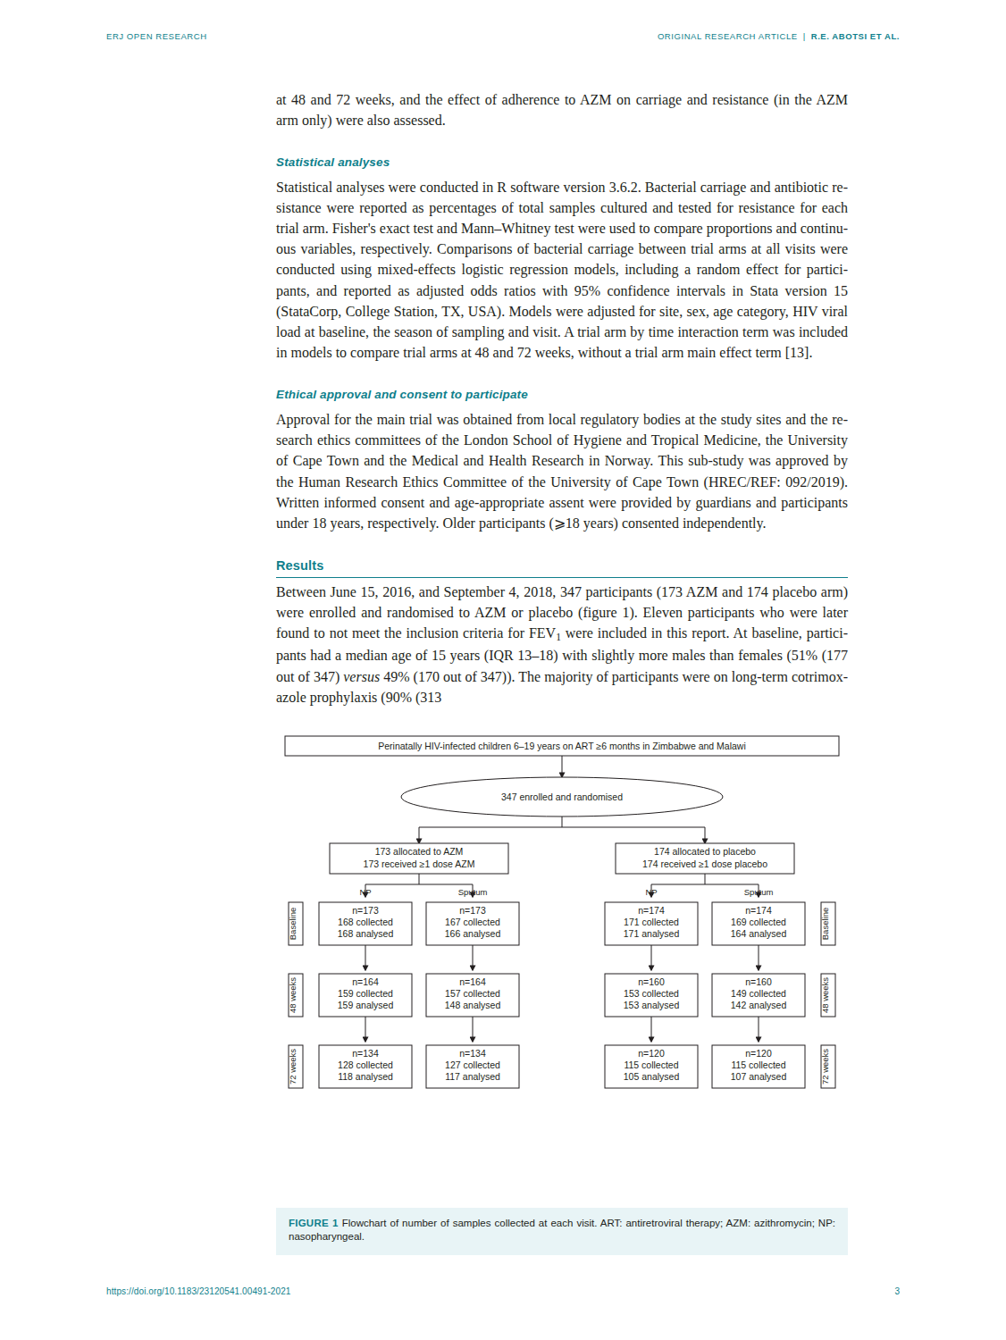ERJ Open Research
Original Research Article|R.E. Abotsi et al.
at 48 and 72 weeks, and the effect of adherence to AZM on carriage and resistance (in the AZM arm only) were also assessed.
Statistical analyses
Statistical analyses were conducted in R software version 3.6.2. Bacterial carriage and antibiotic resistance were reported as percentages of total samples cultured and tested for resistance for each trial arm. Fisher's exact test and Mann–Whitney test were used to compare proportions and continuous variables, respectively. Comparisons of bacterial carriage between trial arms at all visits were conducted using mixed-effects logistic regression models, including a random effect for participants, and reported as adjusted odds ratios with 95% confidence intervals in Stata version 15 (StataCorp, College Station, TX, USA). Models were adjusted for site, sex, age category, HIV viral load at baseline, the season of sampling and visit. A trial arm by time interaction term was included in models to compare trial arms at 48 and 72 weeks, without a trial arm main effect term [13].
Ethical approval and consent to participate
Approval for the main trial was obtained from local regulatory bodies at the study sites and the research ethics committees of the London School of Hygiene and Tropical Medicine, the University of Cape Town and the Medical and Health Research in Norway. This sub-study was approved by the Human Research Ethics Committee of the University of Cape Town (HREC/REF: 092/2019). Written informed consent and age-appropriate assent were provided by guardians and participants under 18 years, respectively. Older participants (⩾18 years) consented independently.
Results
Between June 15, 2016, and September 4, 2018, 347 participants (173 AZM and 174 placebo arm) were enrolled and randomised to AZM or placebo (figure 1). Eleven participants who were later found to not meet the inclusion criteria for FEV1 were included in this report. At baseline, participants had a median age of 15 years (IQR 13–18) with slightly more males than females (51% (177 out of 347) versus 49% (170 out of 347)). The majority of participants were on long-term cotrimoxazole prophylaxis (90% (313
Perinatally HIV-infected children 6–19 years on ART ≥6 months in Zimbabwe and Malawi 347 enrolled and randomised 173 allocated to AZM 173 received ≥1 dose AZM 174 allocated to placebo 174 received ≥1 dose placebo NP Sputum NP Sputum n=173 168 collected 168 analysed n=173 167 collected 166 analysed n=174 171 collected 171 analysed n=174 169 collected 164 analysed Baseline Baseline n=164 159 collected 159 analysed n=164 157 collected 148 analysed n=160 153 collected 153 analysed n=160 149 collected 142 analysed 48 weeks 48 weeks n=134 128 collected 118 analysed n=134 127 collected 117 analysed n=120 115 collected 105 analysed n=120 115 collected 107 analysed 72 weeks 72 weeks
FIGURE 1 Flowchart of number of samples collected at each visit. ART: antiretroviral therapy; AZM: azithromycin; NP: nasopharyngeal.
https://doi.org/10.1183/23120541.00491-2021
3